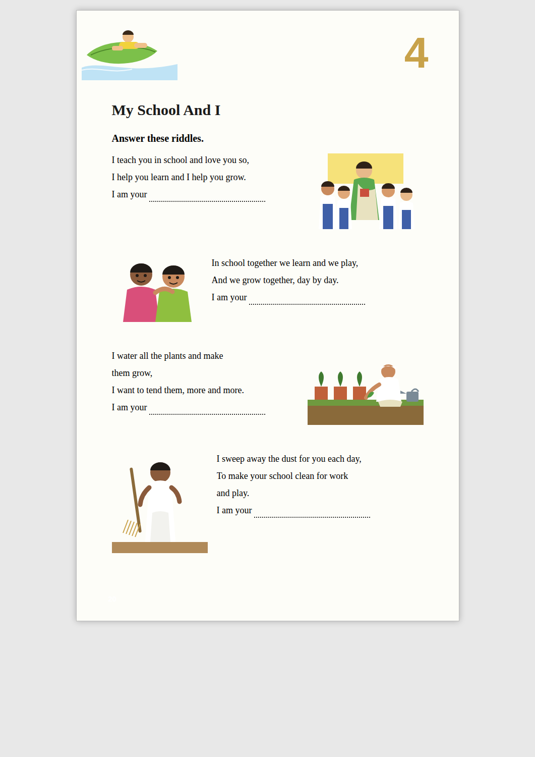4
My School And I
Answer these riddles.
I teach you in school and love you so,
I help you learn and I help you grow.
I am your
In school together we learn and we play,
And we grow together, day by day.
I am your
I water all the plants and make
them grow,
I want to tend them, more and more.
I am your
I sweep away the dust for you each day,
To make your school clean for work
and play.
I am your
20